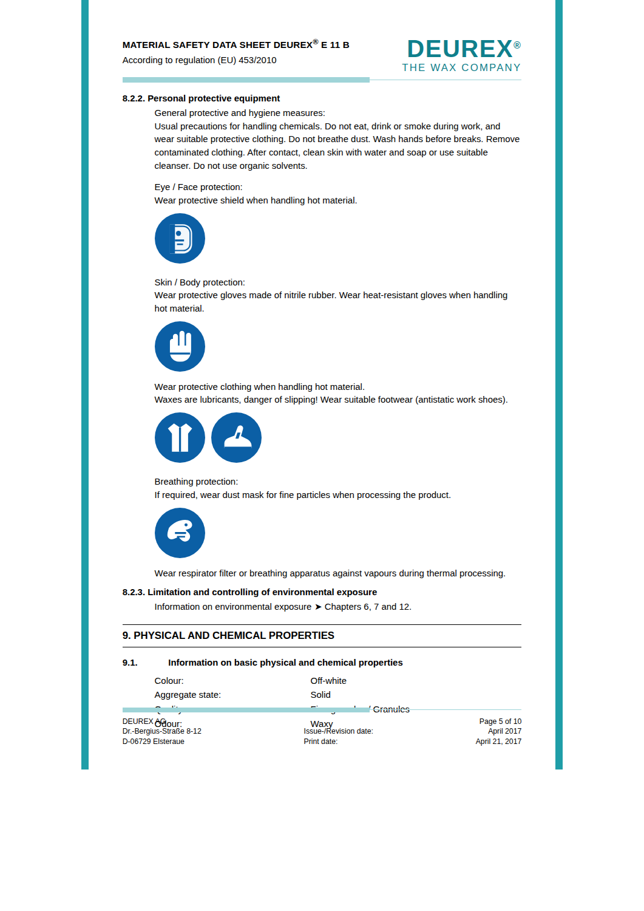MATERIAL SAFETY DATA SHEET DEUREX® E 11 B
According to regulation (EU) 453/2010
DEUREX®
THE WAX COMPANY
8.2.2. Personal protective equipment
General protective and hygiene measures:
Usual precautions for handling chemicals. Do not eat, drink or smoke during work, and wear suitable protective clothing. Do not breathe dust. Wash hands before breaks. Remove contaminated clothing. After contact, clean skin with water and soap or use suitable cleanser. Do not use organic solvents.
Eye / Face protection:
Wear protective shield when handling hot material.
Skin / Body protection:
Wear protective gloves made of nitrile rubber. Wear heat-resistant gloves when handling hot material.
Wear protective clothing when handling hot material.
Waxes are lubricants, danger of slipping! Wear suitable footwear (antistatic work shoes).
Breathing protection:
If required, wear dust mask for fine particles when processing the product.
Wear respirator filter or breathing apparatus against vapours during thermal processing.
8.2.3. Limitation and controlling of environmental exposure
Information on environmental exposure ➤ Chapters 6, 7 and 12.
9. PHYSICAL AND CHEMICAL PROPERTIES
9.1.
Information on basic physical and chemical properties
| Colour: | Off-white |
| Aggregate state: | Solid |
| Quality: | Fine granules / Granules |
| Odour: | Waxy |
DEUREX AG
Dr.-Bergius-Straße 8-12
D-06729 Elsteraue
Issue-/Revision date:
Print date:
Page 5 of 10
April 2017
April 21, 2017